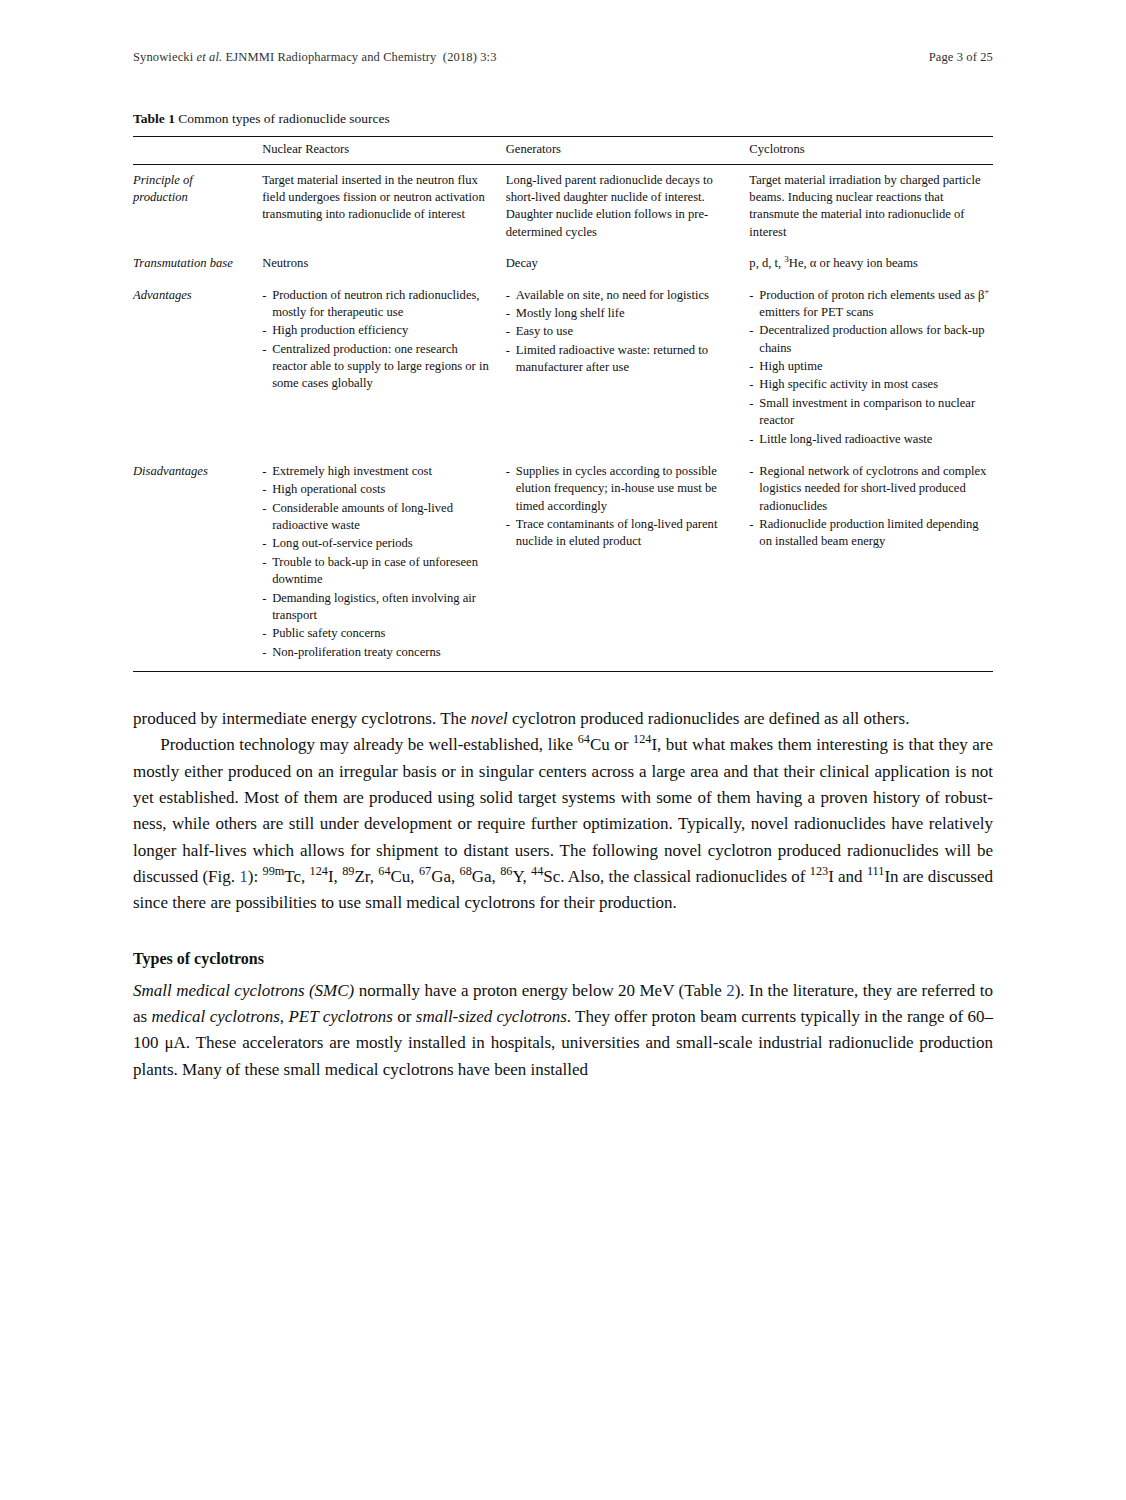Synowiecki et al. EJNMMI Radiopharmacy and Chemistry (2018) 3:3 Page 3 of 25
Table 1 Common types of radionuclide sources
| | Nuclear Reactors | Generators | Cyclotrons |
| --- | --- | --- | --- |
| Principle of production | Target material inserted in the neutron flux field undergoes fission or neutron activation transmuting into radionuclide of interest | Long-lived parent radionuclide decays to short-lived daughter nuclide of interest. Daughter nuclide elution follows in pre-determined cycles | Target material irradiation by charged particle beams. Inducing nuclear reactions that transmute the material into radionuclide of interest |
| Transmutation base | Neutrons | Decay | p, d, t, 3 He, α or heavy ion beams |
| Advantages | Production of neutron rich radionuclides, mostly for therapeutic use High production efficiency Centralized production: one research reactor able to supply to large regions or in some cases globally | Available on site, no need for logistics Mostly long shelf life Easy to use Limited radioactive waste: returned to manufacturer after use | Production of proton rich elements used as β + emitters for PET scans Decentralized production allows for back-up chains High uptime High specific activity in most cases Small investment in comparison to nuclear reactor Little long-lived radioactive waste |
| Disadvantages | Extremely high investment cost High operational costs Considerable amounts of long-lived radioactive waste Long out-of-service periods Trouble to back-up in case of unforeseen downtime Demanding logistics, often involving air transport Public safety concerns Non-proliferation treaty concerns | Supplies in cycles according to possible elution frequency; in-house use must be timed accordingly Trace contaminants of long-lived parent nuclide in eluted product | Regional network of cyclotrons and complex logistics needed for short-lived produced radionuclides Radionuclide production limited depending on installed beam energy |
produced by intermediate energy cyclotrons. The novel cyclotron produced radionuclides are defined as all others.
Production technology may already be well-established, like 64Cu or 124I, but what makes them interesting is that they are mostly either produced on an irregular basis or in singular centers across a large area and that their clinical application is not yet established. Most of them are produced using solid target systems with some of them having a proven history of robustness, while others are still under development or require further optimization. Typically, novel radionuclides have relatively longer half-lives which allows for shipment to distant users. The following novel cyclotron produced radionuclides will be discussed (Fig. 1): 99mTc, 124I, 89Zr, 64Cu, 67Ga, 68Ga, 86Y, 44Sc. Also, the classical radionuclides of 123I and 111In are discussed since there are possibilities to use small medical cyclotrons for their production.
Types of cyclotrons
Small medical cyclotrons (SMC) normally have a proton energy below 20 MeV (Table 2). In the literature, they are referred to as medical cyclotrons, PET cyclotrons or small-sized cyclotrons. They offer proton beam currents typically in the range of 60–100 μA. These accelerators are mostly installed in hospitals, universities and small-scale industrial radionuclide production plants. Many of these small medical cyclotrons have been installed